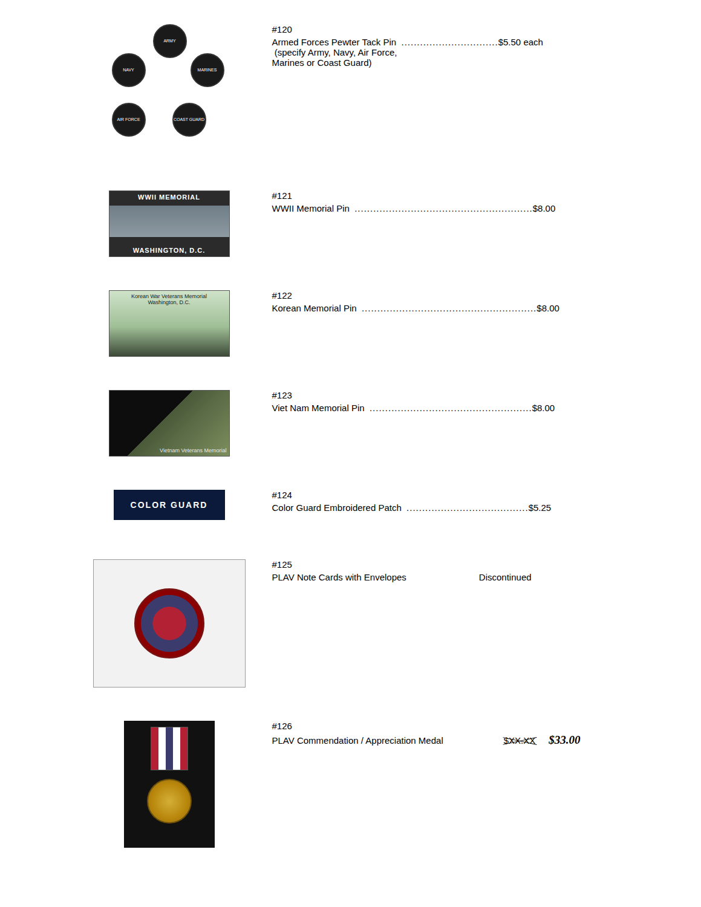ARMY
NAVY
MARINES
AIR FORCE
COAST GUARD
#120
Armed Forces Pewter Tack Pin ...............................$5.50 each
(specify Army, Navy, Air Force,
Marines or Coast Guard)
WWII MEMORIAL WASHINGTON, D.C.
#121
WWII Memorial Pin .........................................................$8.00
Korean War Veterans Memorial
Washington, D.C.
#122
Korean Memorial Pin ........................................................$8.00
Vietnam Veterans Memorial
#123
Viet Nam Memorial Pin ....................................................$8.00
COLOR GUARD
#124
Color Guard Embroidered Patch .......................................$5.25
#125
PLAV Note Cards with EnvelopesDiscontinued
#126
PLAV Commendation / Appreciation Medal$XX.XX$33.00